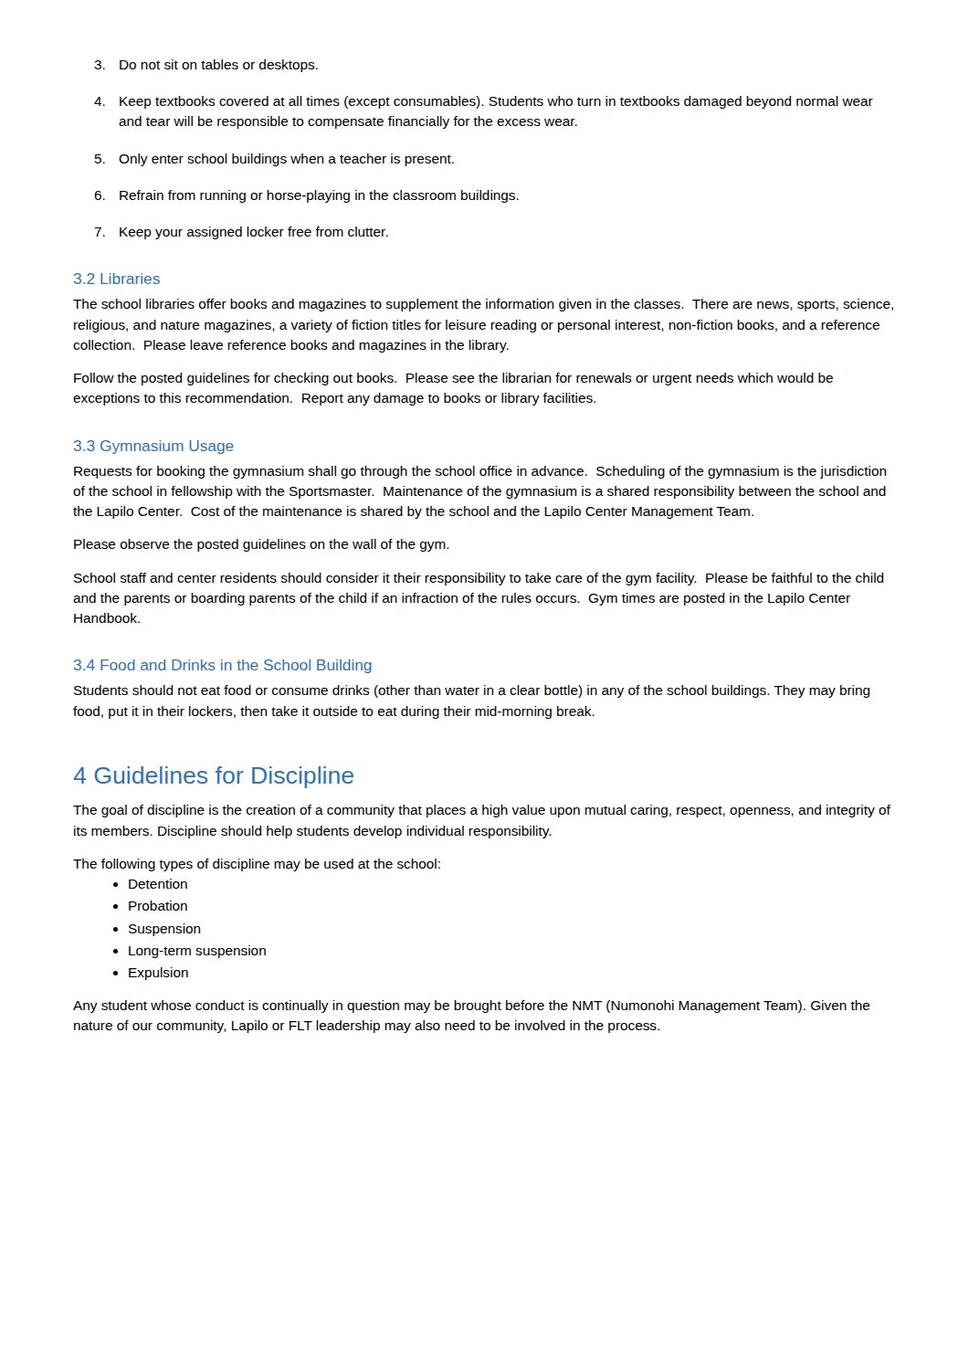Do not sit on tables or desktops.
Keep textbooks covered at all times (except consumables). Students who turn in textbooks damaged beyond normal wear and tear will be responsible to compensate financially for the excess wear.
Only enter school buildings when a teacher is present.
Refrain from running or horse-playing in the classroom buildings.
Keep your assigned locker free from clutter.
3.2 Libraries
The school libraries offer books and magazines to supplement the information given in the classes. There are news, sports, science, religious, and nature magazines, a variety of fiction titles for leisure reading or personal interest, non-fiction books, and a reference collection. Please leave reference books and magazines in the library.
Follow the posted guidelines for checking out books. Please see the librarian for renewals or urgent needs which would be exceptions to this recommendation. Report any damage to books or library facilities.
3.3 Gymnasium Usage
Requests for booking the gymnasium shall go through the school office in advance. Scheduling of the gymnasium is the jurisdiction of the school in fellowship with the Sportsmaster. Maintenance of the gymnasium is a shared responsibility between the school and the Lapilo Center. Cost of the maintenance is shared by the school and the Lapilo Center Management Team.
Please observe the posted guidelines on the wall of the gym.
School staff and center residents should consider it their responsibility to take care of the gym facility. Please be faithful to the child and the parents or boarding parents of the child if an infraction of the rules occurs. Gym times are posted in the Lapilo Center Handbook.
3.4 Food and Drinks in the School Building
Students should not eat food or consume drinks (other than water in a clear bottle) in any of the school buildings. They may bring food, put it in their lockers, then take it outside to eat during their mid-morning break.
4 Guidelines for Discipline
The goal of discipline is the creation of a community that places a high value upon mutual caring, respect, openness, and integrity of its members. Discipline should help students develop individual responsibility.
The following types of discipline may be used at the school:
Detention
Probation
Suspension
Long-term suspension
Expulsion
Any student whose conduct is continually in question may be brought before the NMT (Numonohi Management Team). Given the nature of our community, Lapilo or FLT leadership may also need to be involved in the process.